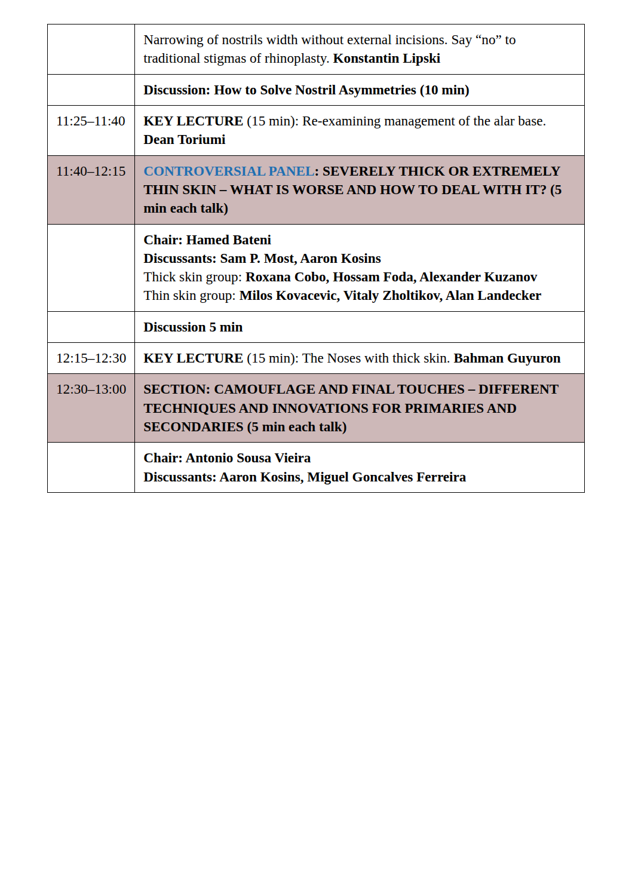| | Narrowing of nostrils width without external incisions. Say “no” to traditional stigmas of rhinoplasty. Konstantin Lipski |
| | Discussion: How to Solve Nostril Asymmetries (10 min) |
| 11:25–11:40 | KEY LECTURE (15 min): Re-examining management of the alar base. Dean Toriumi |
| 11:40–12:15 | CONTROVERSIAL PANEL : SEVERELY THICK OR EXTREMELY THIN SKIN – WHAT IS WORSE AND HOW TO DEAL WITH IT? (5 min each talk) |
| | Chair: Hamed Bateni Discussants: Sam P. Most, Aaron Kosins Thick skin group: Roxana Cobo, Hossam Foda, Alexander Kuzanov Thin skin group: Milos Kovacevic, Vitaly Zholtikov, Alan Landecker |
| | Discussion 5 min |
| 12:15–12:30 | KEY LECTURE (15 min): The Noses with thick skin. Bahman Guyuron |
| 12:30–13:00 | SECTION: CAMOUFLAGE AND FINAL TOUCHES – DIFFERENT TECHNIQUES AND INNOVATIONS FOR PRIMARIES AND SECONDARIES (5 min each talk) |
| | Chair: Antonio Sousa Vieira Discussants: Aaron Kosins, Miguel Goncalves Ferreira |